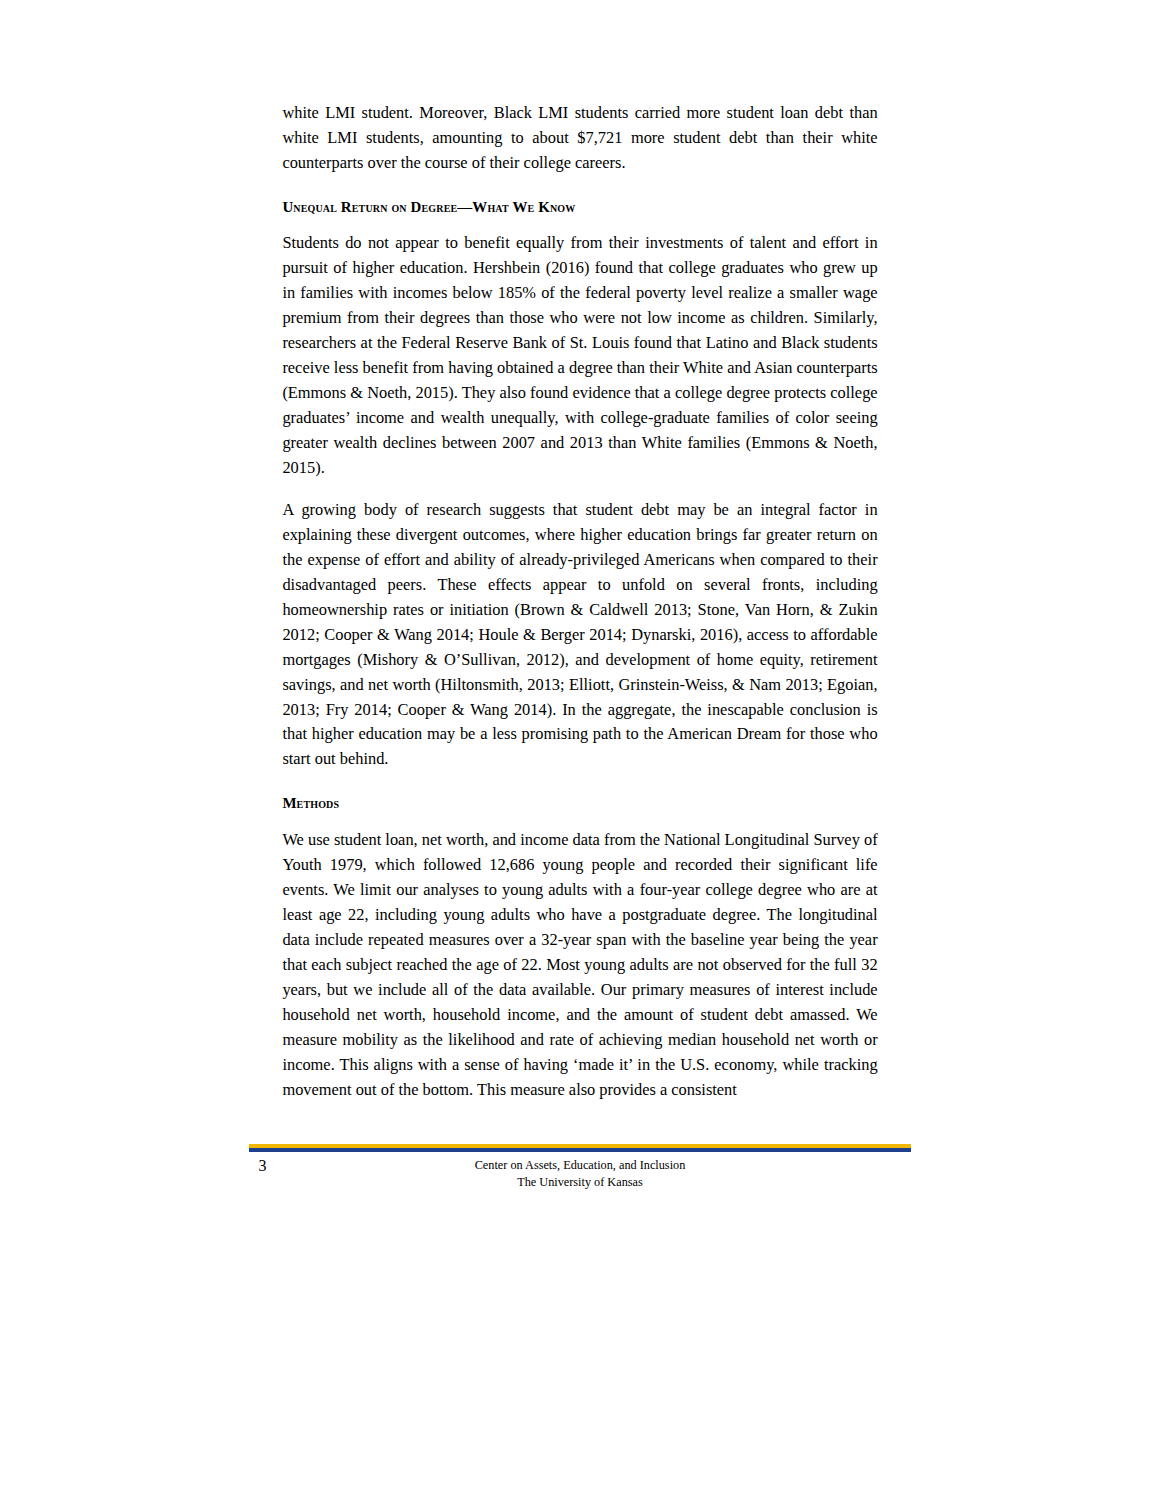white LMI student. Moreover, Black LMI students carried more student loan debt than white LMI students, amounting to about $7,721 more student debt than their white counterparts over the course of their college careers.
Unequal Return on Degree—What We Know
Students do not appear to benefit equally from their investments of talent and effort in pursuit of higher education. Hershbein (2016) found that college graduates who grew up in families with incomes below 185% of the federal poverty level realize a smaller wage premium from their degrees than those who were not low income as children. Similarly, researchers at the Federal Reserve Bank of St. Louis found that Latino and Black students receive less benefit from having obtained a degree than their White and Asian counterparts (Emmons & Noeth, 2015). They also found evidence that a college degree protects college graduates’ income and wealth unequally, with college-graduate families of color seeing greater wealth declines between 2007 and 2013 than White families (Emmons & Noeth, 2015).
A growing body of research suggests that student debt may be an integral factor in explaining these divergent outcomes, where higher education brings far greater return on the expense of effort and ability of already-privileged Americans when compared to their disadvantaged peers. These effects appear to unfold on several fronts, including homeownership rates or initiation (Brown & Caldwell 2013; Stone, Van Horn, & Zukin 2012; Cooper & Wang 2014; Houle & Berger 2014; Dynarski, 2016), access to affordable mortgages (Mishory & O’Sullivan, 2012), and development of home equity, retirement savings, and net worth (Hiltonsmith, 2013; Elliott, Grinstein-Weiss, & Nam 2013; Egoian, 2013; Fry 2014; Cooper & Wang 2014). In the aggregate, the inescapable conclusion is that higher education may be a less promising path to the American Dream for those who start out behind.
Methods
We use student loan, net worth, and income data from the National Longitudinal Survey of Youth 1979, which followed 12,686 young people and recorded their significant life events. We limit our analyses to young adults with a four-year college degree who are at least age 22, including young adults who have a postgraduate degree. The longitudinal data include repeated measures over a 32-year span with the baseline year being the year that each subject reached the age of 22. Most young adults are not observed for the full 32 years, but we include all of the data available. Our primary measures of interest include household net worth, household income, and the amount of student debt amassed. We measure mobility as the likelihood and rate of achieving median household net worth or income. This aligns with a sense of having ‘made it’ in the U.S. economy, while tracking movement out of the bottom. This measure also provides a consistent
3
Center on Assets, Education, and Inclusion
The University of Kansas